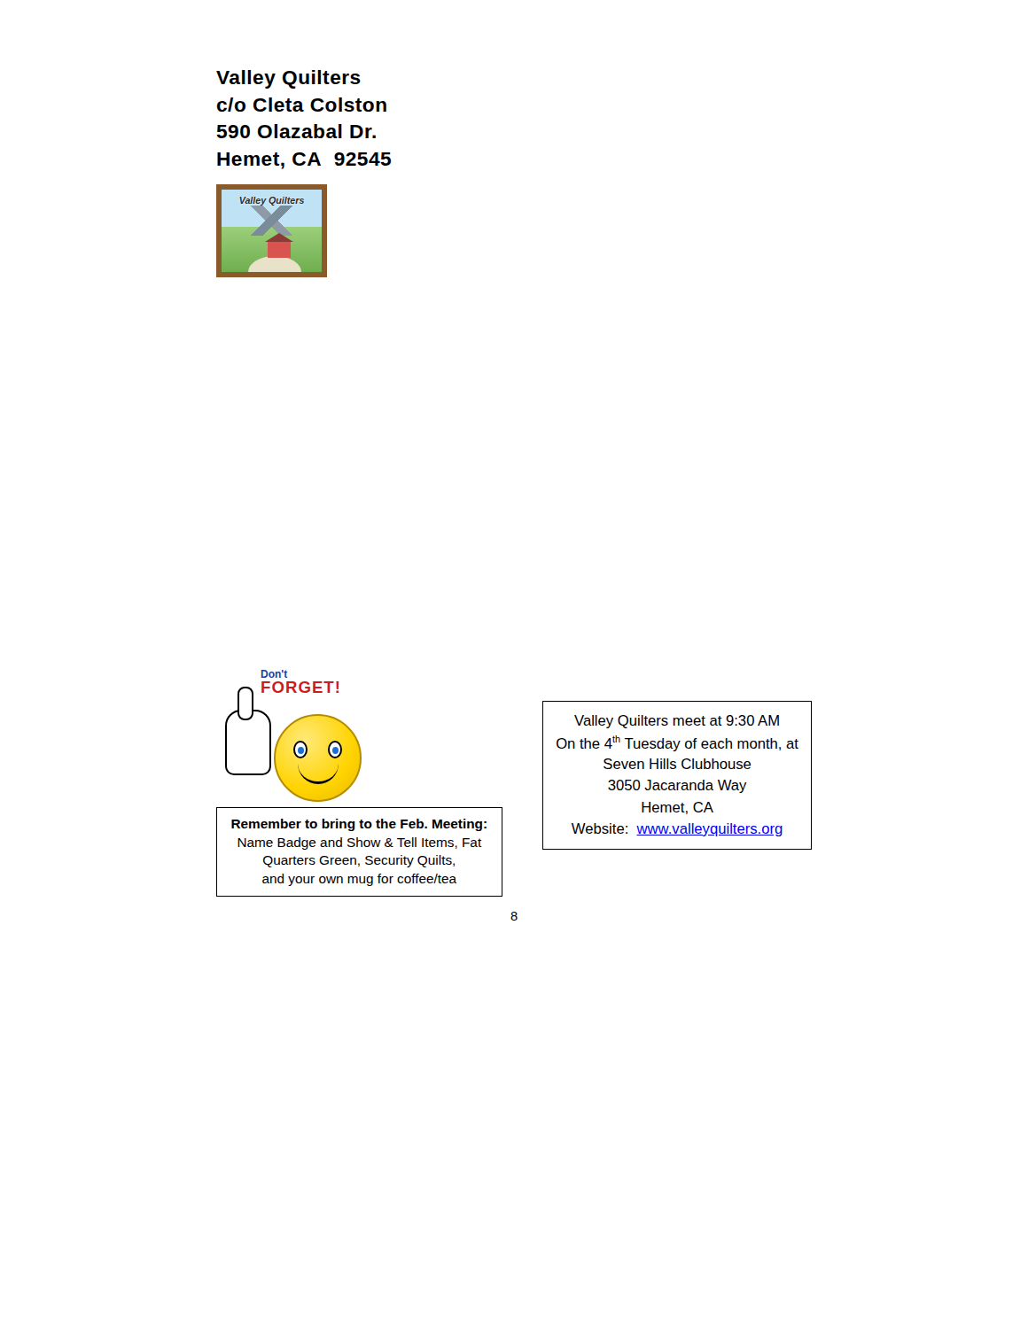Valley Quilters
c/o Cleta Colston
590 Olazabal Dr.
Hemet, CA 92545
Valley Quilters
Don't FORGET!
Remember to bring to the Feb. Meeting:
Name Badge and Show & Tell Items, Fat
Quarters Green, Security Quilts,
and your own mug for coffee/tea
Valley Quilters meet at 9:30 AM
On the 4th Tuesday of each month, at
Seven Hills Clubhouse
3050 Jacaranda Way
Hemet, CA
Website: www.valleyquilters.org
8